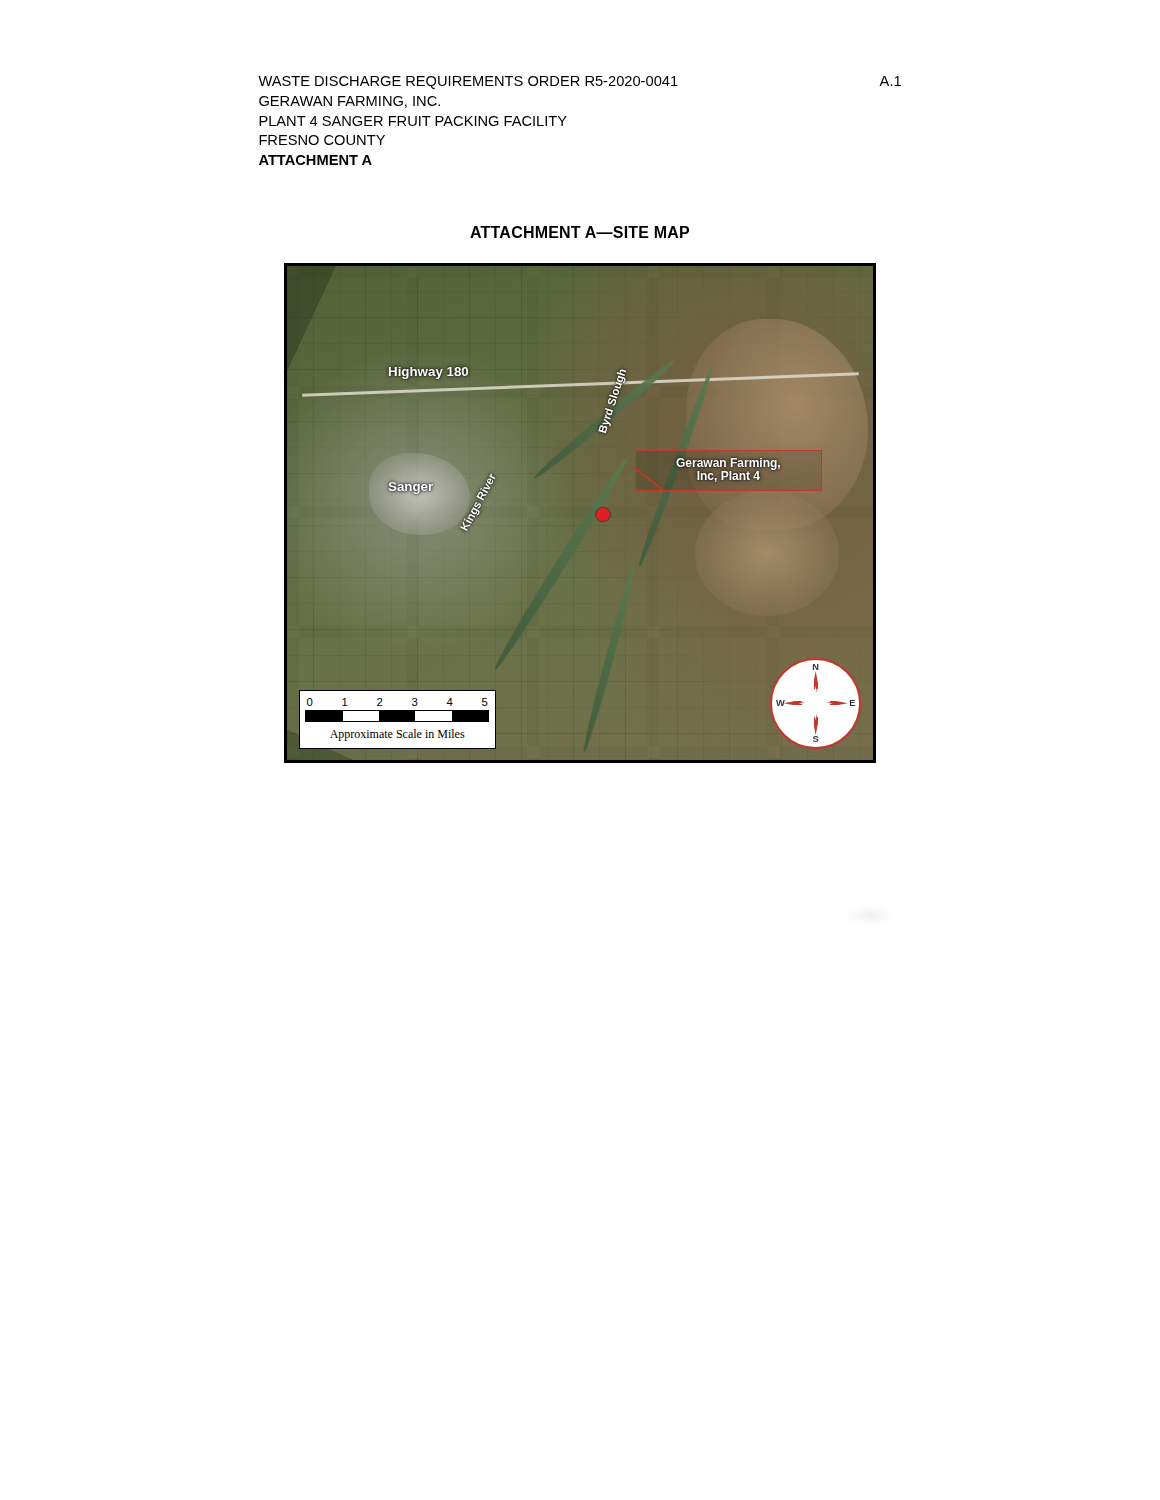A.1
WASTE DISCHARGE REQUIREMENTS ORDER R5-2020-0041
GERAWAN FARMING, INC.
PLANT 4 SANGER FRUIT PACKING FACILITY
FRESNO COUNTY
ATTACHMENT A
ATTACHMENT A—SITE MAP
Highway 180
Sanger
Kings River
Byrd Slough
Gerawan Farming,
Inc, Plant 4
012345
Approximate Scale in Miles
N S E W